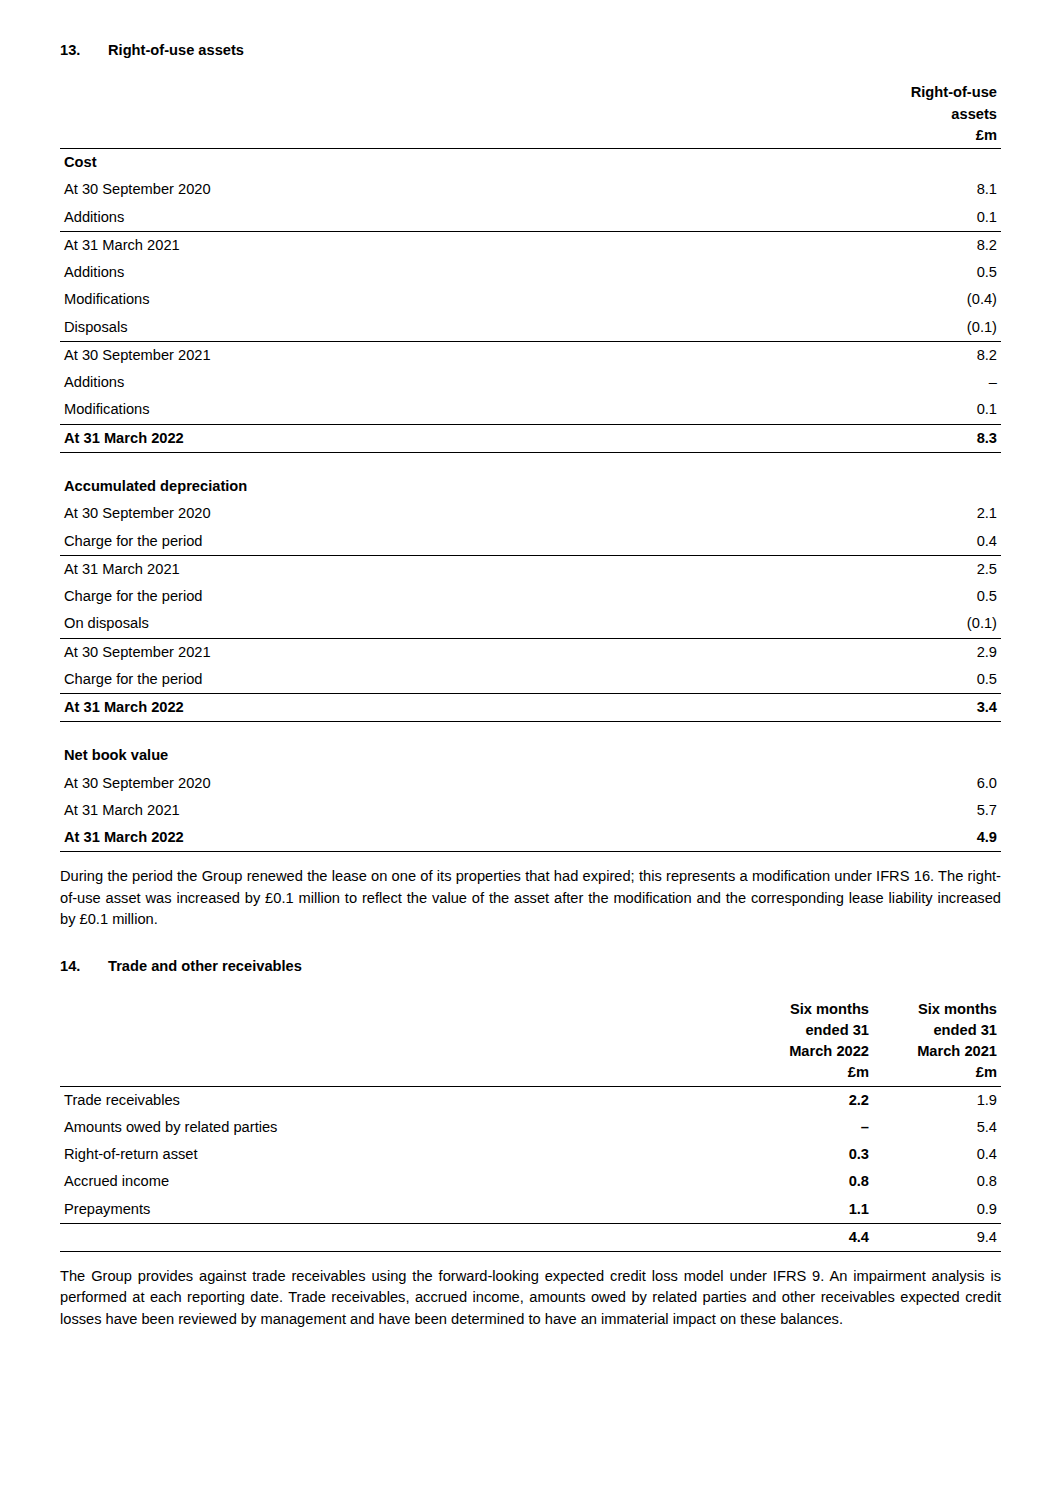13. Right-of-use assets
| | Right-of-use assets £m |
| Cost | |
| At 30 September 2020 | 8.1 |
| Additions | 0.1 |
| At 31 March 2021 | 8.2 |
| Additions | 0.5 |
| Modifications | (0.4) |
| Disposals | (0.1) |
| At 30 September 2021 | 8.2 |
| Additions | – |
| Modifications | 0.1 |
| At 31 March 2022 | 8.3 |
| Accumulated depreciation | |
| At 30 September 2020 | 2.1 |
| Charge for the period | 0.4 |
| At 31 March 2021 | 2.5 |
| Charge for the period | 0.5 |
| On disposals | (0.1) |
| At 30 September 2021 | 2.9 |
| Charge for the period | 0.5 |
| At 31 March 2022 | 3.4 |
| Net book value | |
| At 30 September 2020 | 6.0 |
| At 31 March 2021 | 5.7 |
| At 31 March 2022 | 4.9 |
During the period the Group renewed the lease on one of its properties that had expired; this represents a modification under IFRS 16. The right-of-use asset was increased by £0.1 million to reflect the value of the asset after the modification and the corresponding lease liability increased by £0.1 million.
14. Trade and other receivables
| | Six months ended 31 March 2022 £m | Six months ended 31 March 2021 £m |
| Trade receivables | 2.2 | 1.9 |
| Amounts owed by related parties | – | 5.4 |
| Right-of-return asset | 0.3 | 0.4 |
| Accrued income | 0.8 | 0.8 |
| Prepayments | 1.1 | 0.9 |
| | 4.4 | 9.4 |
The Group provides against trade receivables using the forward-looking expected credit loss model under IFRS 9. An impairment analysis is performed at each reporting date. Trade receivables, accrued income, amounts owed by related parties and other receivables expected credit losses have been reviewed by management and have been determined to have an immaterial impact on these balances.